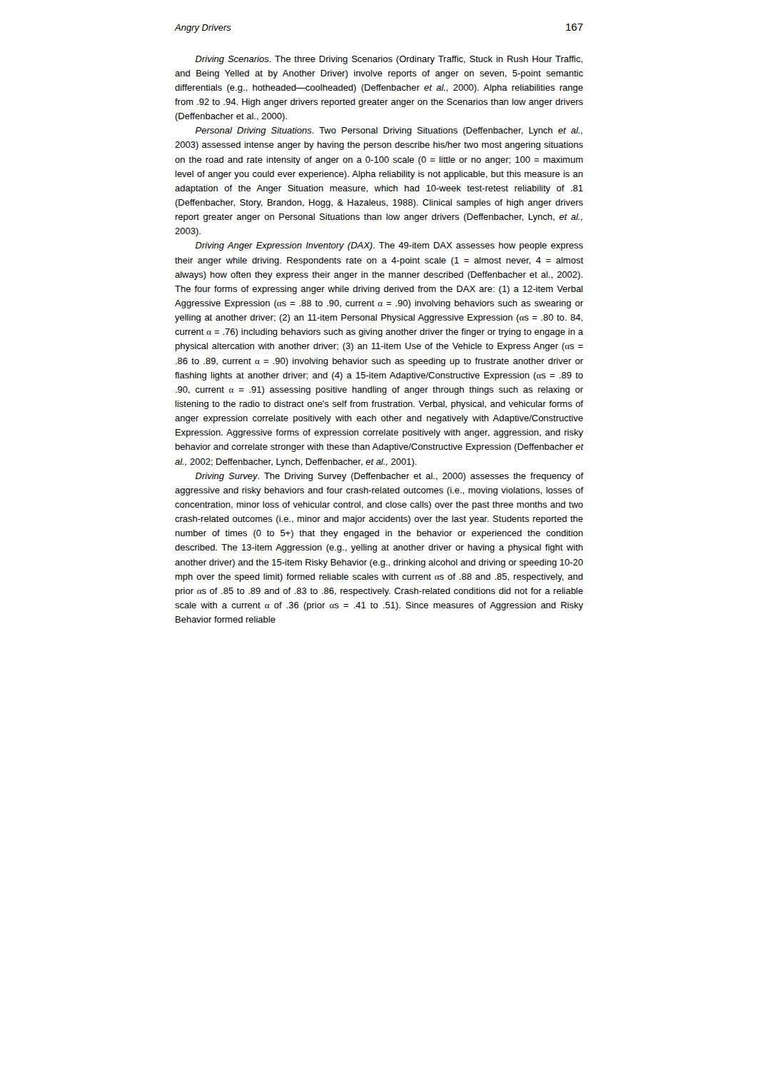Angry Drivers 167
Driving Scenarios. The three Driving Scenarios (Ordinary Traffic, Stuck in Rush Hour Traffic, and Being Yelled at by Another Driver) involve reports of anger on seven, 5-point semantic differentials (e.g., hotheaded—coolheaded) (Deffenbacher et al., 2000). Alpha reliabilities range from .92 to .94. High anger drivers reported greater anger on the Scenarios than low anger drivers (Deffenbacher et al., 2000).
Personal Driving Situations. Two Personal Driving Situations (Deffenbacher, Lynch et al., 2003) assessed intense anger by having the person describe his/her two most angering situations on the road and rate intensity of anger on a 0-100 scale (0 = little or no anger; 100 = maximum level of anger you could ever experience). Alpha reliability is not applicable, but this measure is an adaptation of the Anger Situation measure, which had 10-week test-retest reliability of .81 (Deffenbacher, Story, Brandon, Hogg, & Hazaleus, 1988). Clinical samples of high anger drivers report greater anger on Personal Situations than low anger drivers (Deffenbacher, Lynch, et al., 2003).
Driving Anger Expression Inventory (DAX). The 49-item DAX assesses how people express their anger while driving. Respondents rate on a 4-point scale (1 = almost never, 4 = almost always) how often they express their anger in the manner described (Deffenbacher et al., 2002). The four forms of expressing anger while driving derived from the DAX are: (1) a 12-item Verbal Aggressive Expression (αs = .88 to .90, current α = .90) involving behaviors such as swearing or yelling at another driver; (2) an 11-item Personal Physical Aggressive Expression (αs = .80 to. 84, current α = .76) including behaviors such as giving another driver the finger or trying to engage in a physical altercation with another driver; (3) an 11-item Use of the Vehicle to Express Anger (αs = .86 to .89, current α = .90) involving behavior such as speeding up to frustrate another driver or flashing lights at another driver; and (4) a 15-item Adaptive/Constructive Expression (αs = .89 to .90, current α = .91) assessing positive handling of anger through things such as relaxing or listening to the radio to distract one's self from frustration. Verbal, physical, and vehicular forms of anger expression correlate positively with each other and negatively with Adaptive/Constructive Expression. Aggressive forms of expression correlate positively with anger, aggression, and risky behavior and correlate stronger with these than Adaptive/Constructive Expression (Deffenbacher et al., 2002; Deffenbacher, Lynch, Deffenbacher, et al., 2001).
Driving Survey. The Driving Survey (Deffenbacher et al., 2000) assesses the frequency of aggressive and risky behaviors and four crash-related outcomes (i.e., moving violations, losses of concentration, minor loss of vehicular control, and close calls) over the past three months and two crash-related outcomes (i.e., minor and major accidents) over the last year. Students reported the number of times (0 to 5+) that they engaged in the behavior or experienced the condition described. The 13-item Aggression (e.g., yelling at another driver or having a physical fight with another driver) and the 15-item Risky Behavior (e.g., drinking alcohol and driving or speeding 10-20 mph over the speed limit) formed reliable scales with current αs of .88 and .85, respectively, and prior αs of .85 to .89 and of .83 to .86, respectively. Crash-related conditions did not for a reliable scale with a current α of .36 (prior αs = .41 to .51). Since measures of Aggression and Risky Behavior formed reliable